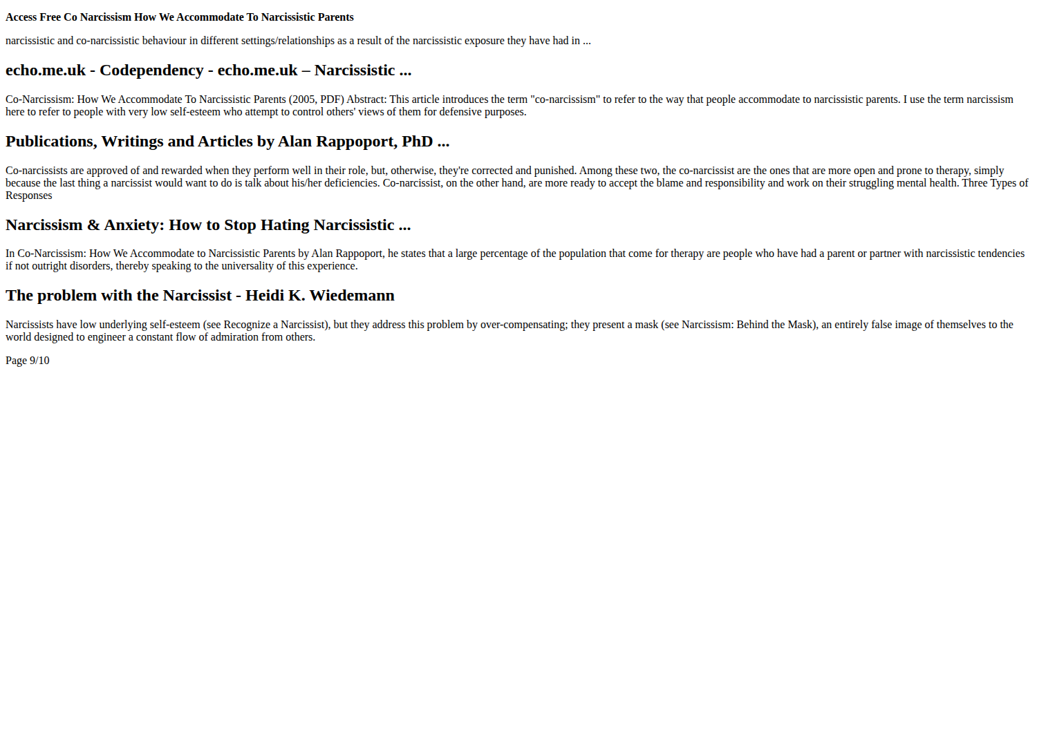Access Free Co Narcissism How We Accommodate To Narcissistic Parents
narcissistic and co-narcissistic behaviour in different settings/relationships as a result of the narcissistic exposure they have had in ...
echo.me.uk - Codependency - echo.me.uk – Narcissistic ...
Co-Narcissism: How We Accommodate To Narcissistic Parents (2005, PDF) Abstract: This article introduces the term "co-narcissism" to refer to the way that people accommodate to narcissistic parents. I use the term narcissism here to refer to people with very low self-esteem who attempt to control others' views of them for defensive purposes.
Publications, Writings and Articles by Alan Rappoport, PhD ...
Co-narcissists are approved of and rewarded when they perform well in their role, but, otherwise, they're corrected and punished. Among these two, the co-narcissist are the ones that are more open and prone to therapy, simply because the last thing a narcissist would want to do is talk about his/her deficiencies. Co-narcissist, on the other hand, are more ready to accept the blame and responsibility and work on their struggling mental health. Three Types of Responses
Narcissism & Anxiety: How to Stop Hating Narcissistic ...
In Co-Narcissism: How We Accommodate to Narcissistic Parents by Alan Rappoport, he states that a large percentage of the population that come for therapy are people who have had a parent or partner with narcissistic tendencies if not outright disorders, thereby speaking to the universality of this experience.
The problem with the Narcissist - Heidi K. Wiedemann
Narcissists have low underlying self-esteem (see Recognize a Narcissist), but they address this problem by over-compensating; they present a mask (see Narcissism: Behind the Mask), an entirely false image of themselves to the world designed to engineer a constant flow of admiration from others.
Page 9/10